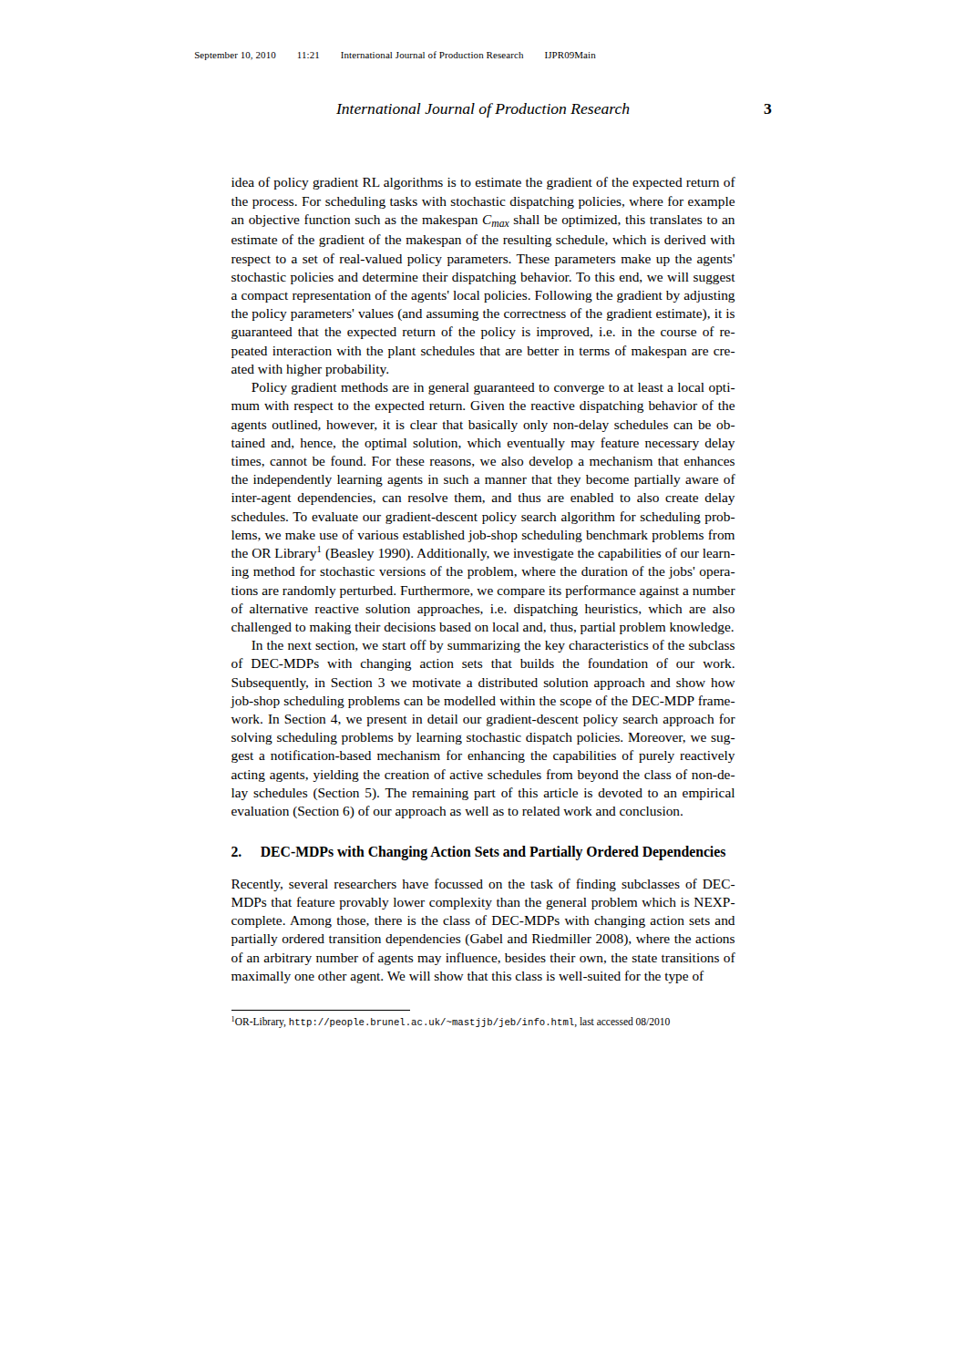September 10, 201011:21 International Journal of Production Research IJPR09Main
International Journal of Production Research 3
idea of policy gradient RL algorithms is to estimate the gradient of the expected return of the process. For scheduling tasks with stochastic dispatching policies, where for example an objective function such as the makespan Cmax shall be optimized, this translates to an estimate of the gradient of the makespan of the resulting schedule, which is derived with respect to a set of real-valued policy parameters. These parameters make up the agents' stochastic policies and determine their dispatching behavior. To this end, we will suggest a compact representation of the agents' local policies. Following the gradient by adjusting the policy parameters' values (and assuming the correctness of the gradient estimate), it is guaranteed that the expected return of the policy is improved, i.e. in the course of repeated interaction with the plant schedules that are better in terms of makespan are created with higher probability.
Policy gradient methods are in general guaranteed to converge to at least a local optimum with respect to the expected return. Given the reactive dispatching behavior of the agents outlined, however, it is clear that basically only non-delay schedules can be obtained and, hence, the optimal solution, which eventually may feature necessary delay times, cannot be found. For these reasons, we also develop a mechanism that enhances the independently learning agents in such a manner that they become partially aware of inter-agent dependencies, can resolve them, and thus are enabled to also create delay schedules. To evaluate our gradient-descent policy search algorithm for scheduling problems, we make use of various established job-shop scheduling benchmark problems from the OR Library1 (Beasley 1990). Additionally, we investigate the capabilities of our learning method for stochastic versions of the problem, where the duration of the jobs' operations are randomly perturbed. Furthermore, we compare its performance against a number of alternative reactive solution approaches, i.e. dispatching heuristics, which are also challenged to making their decisions based on local and, thus, partial problem knowledge.
In the next section, we start off by summarizing the key characteristics of the subclass of DEC-MDPs with changing action sets that builds the foundation of our work. Subsequently, in Section 3 we motivate a distributed solution approach and show how job-shop scheduling problems can be modelled within the scope of the DEC-MDP framework. In Section 4, we present in detail our gradient-descent policy search approach for solving scheduling problems by learning stochastic dispatch policies. Moreover, we suggest a notification-based mechanism for enhancing the capabilities of purely reactively acting agents, yielding the creation of active schedules from beyond the class of non-delay schedules (Section 5). The remaining part of this article is devoted to an empirical evaluation (Section 6) of our approach as well as to related work and conclusion.
2. DEC-MDPs with Changing Action Sets and Partially Ordered Dependencies
Recently, several researchers have focussed on the task of finding subclasses of DEC-MDPs that feature provably lower complexity than the general problem which is NEXP-complete. Among those, there is the class of DEC-MDPs with changing action sets and partially ordered transition dependencies (Gabel and Riedmiller 2008), where the actions of an arbitrary number of agents may influence, besides their own, the state transitions of maximally one other agent. We will show that this class is well-suited for the type of
1 OR-Library, http://people.brunel.ac.uk/~mastjjb/jeb/info.html, last accessed 08/2010